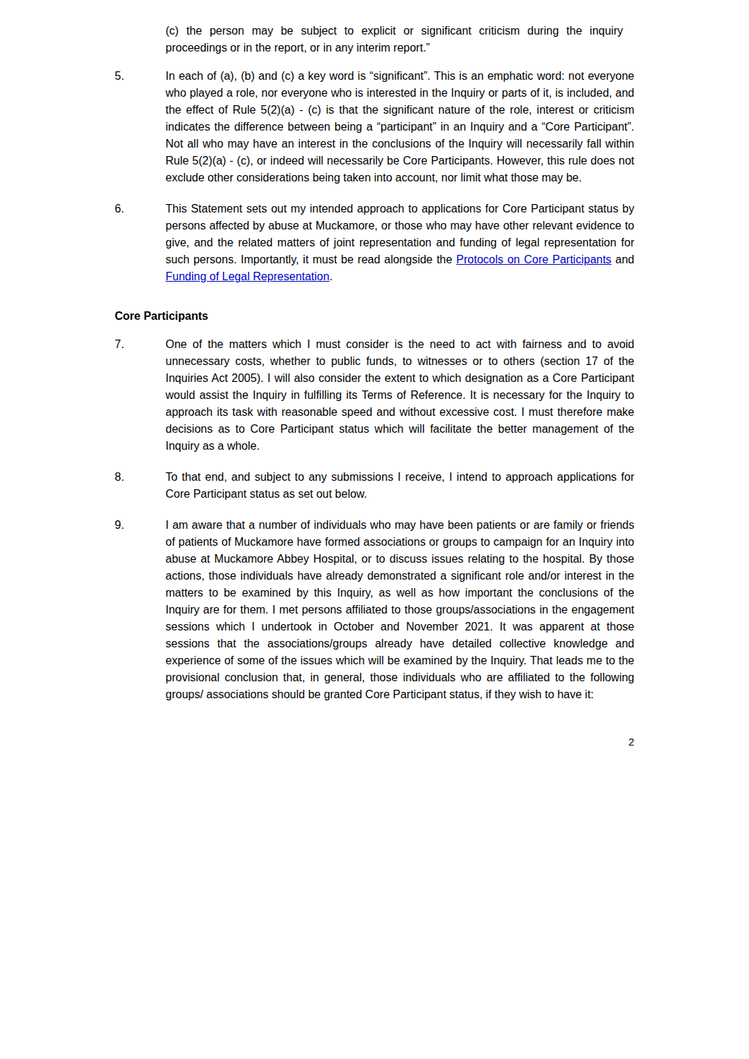(c) the person may be subject to explicit or significant criticism during the inquiry proceedings or in the report, or in any interim report.”
5. In each of (a), (b) and (c) a key word is “significant”. This is an emphatic word: not everyone who played a role, nor everyone who is interested in the Inquiry or parts of it, is included, and the effect of Rule 5(2)(a) - (c) is that the significant nature of the role, interest or criticism indicates the difference between being a “participant” in an Inquiry and a “Core Participant”. Not all who may have an interest in the conclusions of the Inquiry will necessarily fall within Rule 5(2)(a) - (c), or indeed will necessarily be Core Participants. However, this rule does not exclude other considerations being taken into account, nor limit what those may be.
6. This Statement sets out my intended approach to applications for Core Participant status by persons affected by abuse at Muckamore, or those who may have other relevant evidence to give, and the related matters of joint representation and funding of legal representation for such persons. Importantly, it must be read alongside the Protocols on Core Participants and Funding of Legal Representation.
Core Participants
7. One of the matters which I must consider is the need to act with fairness and to avoid unnecessary costs, whether to public funds, to witnesses or to others (section 17 of the Inquiries Act 2005). I will also consider the extent to which designation as a Core Participant would assist the Inquiry in fulfilling its Terms of Reference. It is necessary for the Inquiry to approach its task with reasonable speed and without excessive cost. I must therefore make decisions as to Core Participant status which will facilitate the better management of the Inquiry as a whole.
8. To that end, and subject to any submissions I receive, I intend to approach applications for Core Participant status as set out below.
9. I am aware that a number of individuals who may have been patients or are family or friends of patients of Muckamore have formed associations or groups to campaign for an Inquiry into abuse at Muckamore Abbey Hospital, or to discuss issues relating to the hospital. By those actions, those individuals have already demonstrated a significant role and/or interest in the matters to be examined by this Inquiry, as well as how important the conclusions of the Inquiry are for them. I met persons affiliated to those groups/associations in the engagement sessions which I undertook in October and November 2021. It was apparent at those sessions that the associations/groups already have detailed collective knowledge and experience of some of the issues which will be examined by the Inquiry. That leads me to the provisional conclusion that, in general, those individuals who are affiliated to the following groups/ associations should be granted Core Participant status, if they wish to have it:
2